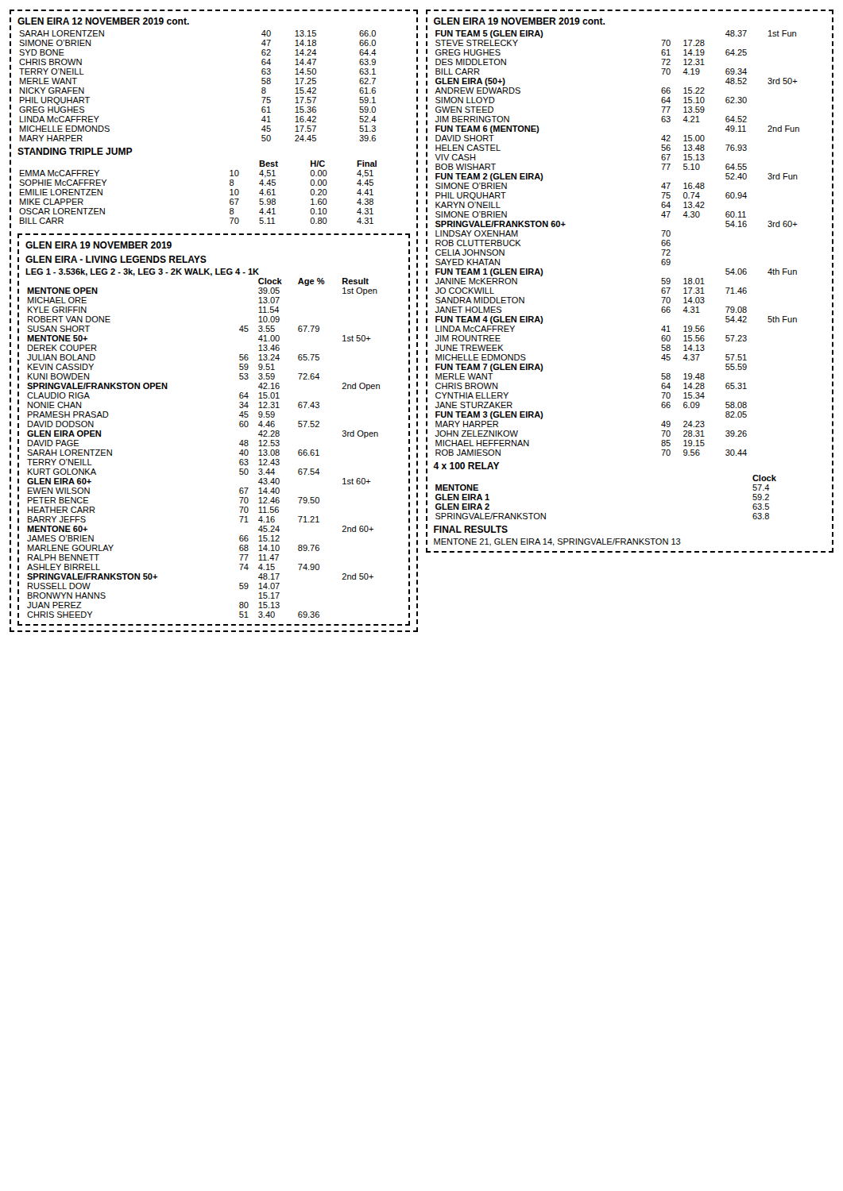GLEN EIRA 12 NOVEMBER 2019 cont.
| SARAH LORENTZEN | 40 | 13.15 | 66.0 |
| SIMONE O’BRIEN | 47 | 14.18 | 66.0 |
| SYD BONE | 62 | 14.24 | 64.4 |
| CHRIS BROWN | 64 | 14.47 | 63.9 |
| TERRY O’NEILL | 63 | 14.50 | 63.1 |
| MERLE WANT | 58 | 17.25 | 62.7 |
| NICKY GRAFEN | 8 | 15.42 | 61.6 |
| PHIL URQUHART | 75 | 17.57 | 59.1 |
| GREG HUGHES | 61 | 15.36 | 59.0 |
| LINDA McCAFFREY | 41 | 16.42 | 52.4 |
| MICHELLE EDMONDS | 45 | 17.57 | 51.3 |
| MARY HARPER | 50 | 24.45 | 39.6 |
STANDING TRIPLE JUMP
| | | Best | H/C | Final |
| EMMA McCAFFREY | 10 | 4,51 | 0.00 | 4,51 |
| SOPHIE McCAFFREY | 8 | 4.45 | 0.00 | 4.45 |
| EMILIE LORENTZEN | 10 | 4.61 | 0.20 | 4.41 |
| MIKE CLAPPER | 67 | 5.98 | 1.60 | 4.38 |
| OSCAR LORENTZEN | 8 | 4.41 | 0.10 | 4.31 |
| BILL CARR | 70 | 5.11 | 0.80 | 4.31 |
GLEN EIRA 19 NOVEMBER 2019
GLEN EIRA - LIVING LEGENDS RELAYS
LEG 1 - 3.536k, LEG 2 - 3k, LEG 3 - 2K WALK, LEG 4 - 1K
| | | Clock | Age % | Result |
| MENTONE OPEN | | 39.05 | | 1st Open |
| MICHAEL ORE | | 13.07 | | |
| KYLE GRIFFIN | | 11.54 | | |
| ROBERT VAN DONE | | 10.09 | | |
| SUSAN SHORT | 45 | 3.55 | 67.79 | |
| MENTONE 50+ | | 41.00 | | 1st 50+ |
| DEREK COUPER | | 13.46 | | |
| JULIAN BOLAND | 56 | 13.24 | 65.75 | |
| KEVIN CASSIDY | 59 | 9.51 | | |
| KUNI BOWDEN | 53 | 3.59 | 72.64 | |
| SPRINGVALE/FRANKSTON OPEN | | 42.16 | | 2nd Open |
| CLAUDIO RIGA | 64 | 15.01 | | |
| NONIE CHAN | 34 | 12.31 | 67.43 | |
| PRAMESH PRASAD | 45 | 9.59 | | |
| DAVID DODSON | 60 | 4.46 | 57.52 | |
| GLEN EIRA OPEN | | 42.28 | | 3rd Open |
| DAVID PAGE | 48 | 12.53 | | |
| SARAH LORENTZEN | 40 | 13.08 | 66.61 | |
| TERRY O’NEILL | 63 | 12.43 | | |
| KURT GOLONKA | 50 | 3.44 | 67.54 | |
| GLEN EIRA 60+ | | 43.40 | | 1st 60+ |
| EWEN WILSON | 67 | 14.40 | | |
| PETER BENCE | 70 | 12.46 | 79.50 | |
| HEATHER CARR | 70 | 11.56 | | |
| BARRY JEFFS | 71 | 4.16 | 71.21 | |
| MENTONE 60+ | | 45.24 | | 2nd 60+ |
| JAMES O’BRIEN | 66 | 15.12 | | |
| MARLENE GOURLAY | 68 | 14.10 | 89.76 | |
| RALPH BENNETT | 77 | 11.47 | | |
| ASHLEY BIRRELL | 74 | 4.15 | 74.90 | |
| SPRINGVALE/FRANKSTON 50+ | | 48.17 | | 2nd 50+ |
| RUSSELL DOW | 59 | 14.07 | | |
| BRONWYN HANNS | | 15.17 | | |
| JUAN PEREZ | 80 | 15.13 | | |
| CHRIS SHEEDY | 51 | 3.40 | 69.36 | |
GLEN EIRA 19 NOVEMBER 2019 cont.
| FUN TEAM 5 (GLEN EIRA) | | | 48.37 | 1st Fun |
| STEVE STRELECKY | 70 | 17.28 | | |
| GREG HUGHES | 61 | 14.19 | 64.25 | |
| DES MIDDLETON | 72 | 12.31 | | |
| BILL CARR | 70 | 4.19 | 69.34 | |
| GLEN EIRA (50+) | | | 48.52 | 3rd 50+ |
| ANDREW EDWARDS | 66 | 15.22 | | |
| SIMON LLOYD | 64 | 15.10 | 62.30 | |
| GWEN STEED | 77 | 13.59 | | |
| JIM BERRINGTON | 63 | 4.21 | 64.52 | |
| FUN TEAM 6 (MENTONE) | | | 49.11 | 2nd Fun |
| DAVID SHORT | 42 | 15.00 | | |
| HELEN CASTEL | 56 | 13.48 | 76.93 | |
| VIV CASH | 67 | 15.13 | | |
| BOB WISHART | 77 | 5.10 | 64.55 | |
| FUN TEAM 2 (GLEN EIRA) | | | 52.40 | 3rd Fun |
| SIMONE O’BRIEN | 47 | 16.48 | | |
| PHIL URQUHART | 75 | 0.74 | 60.94 | |
| KARYN O’NEILL | 64 | 13.42 | | |
| SIMONE O’BRIEN | 47 | 4.30 | 60.11 | |
| SPRINGVALE/FRANKSTON 60+ | | | 54.16 | 3rd 60+ |
| LINDSAY OXENHAM | 70 | | | |
| ROB CLUTTERBUCK | 66 | | | |
| CELIA JOHNSON | 72 | | | |
| SAYED KHATAN | 69 | | | |
| FUN TEAM 1 (GLEN EIRA) | | | 54.06 | 4th Fun |
| JANINE McKERRON | 59 | 18.01 | | |
| JO COCKWILL | 67 | 17.31 | 71.46 | |
| SANDRA MIDDLETON | 70 | 14.03 | | |
| JANET HOLMES | 66 | 4.31 | 79.08 | |
| FUN TEAM 4 (GLEN EIRA) | | | 54.42 | 5th Fun |
| LINDA McCAFFREY | 41 | 19.56 | | |
| JIM ROUNTREE | 60 | 15.56 | 57.23 | |
| JUNE TREWEEK | 58 | 14.13 | | |
| MICHELLE EDMONDS | 45 | 4.37 | 57.51 | |
| FUN TEAM 7 (GLEN EIRA) | | | 55.59 | |
| MERLE WANT | 58 | 19.48 | | |
| CHRIS BROWN | 64 | 14.28 | 65.31 | |
| CYNTHIA ELLERY | 70 | 15.34 | | |
| JANE STURZAKER | 66 | 6.09 | 58.08 | |
| FUN TEAM 3 (GLEN EIRA) | | | 82.05 | |
| MARY HARPER | 49 | 24.23 | | |
| JOHN ZELEZNIKOW | 70 | 28.31 | 39.26 | |
| MICHAEL HEFFERNAN | 85 | 19.15 | | |
| ROB JAMIESON | 70 | 9.56 | 30.44 | |
4 x 100 RELAY
| | Clock |
| MENTONE | 57.4 |
| GLEN EIRA 1 | 59.2 |
| GLEN EIRA 2 | 63.5 |
| SPRINGVALE/FRANKSTON | 63.8 |
FINAL RESULTS
MENTONE 21, GLEN EIRA 14, SPRINGVALE/FRANKSTON 13